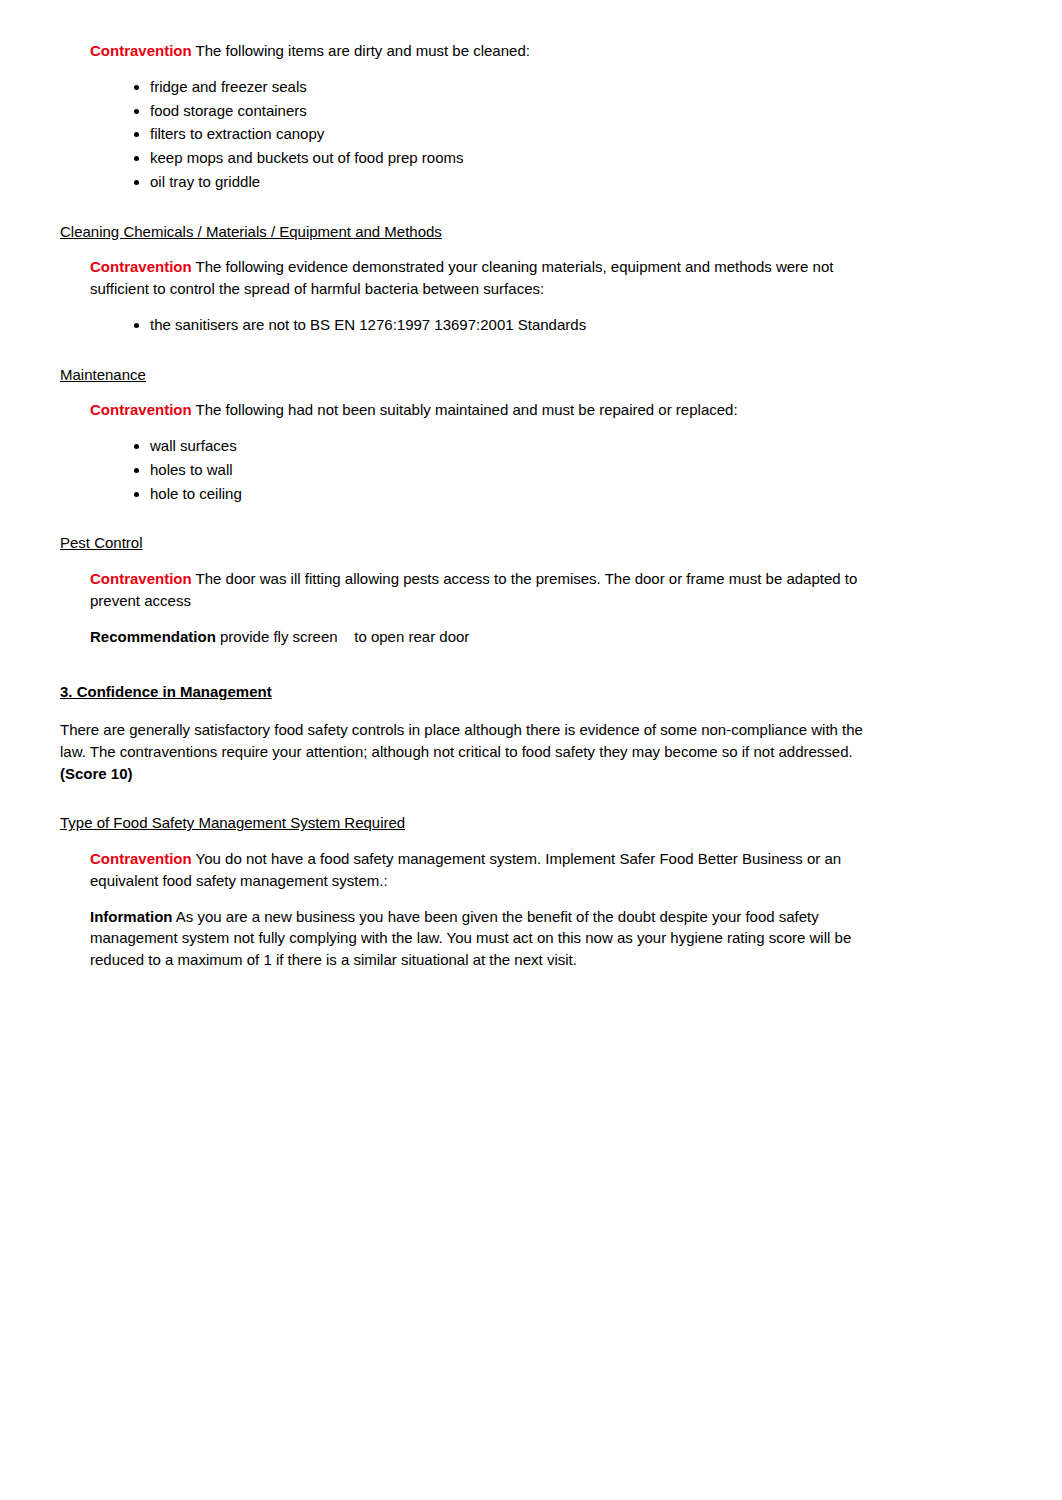Contravention The following items are dirty and must be cleaned:
fridge and freezer seals
food storage containers
filters to extraction canopy
keep mops and buckets out of food prep rooms
oil tray to griddle
Cleaning Chemicals / Materials / Equipment and Methods
Contravention The following evidence demonstrated your cleaning materials, equipment and methods were not sufficient to control the spread of harmful bacteria between surfaces:
the sanitisers are not to BS EN 1276:1997 13697:2001 Standards
Maintenance
Contravention The following had not been suitably maintained and must be repaired or replaced:
wall surfaces
holes to wall
hole to ceiling
Pest Control
Contravention The door was ill fitting allowing pests access to the premises. The door or frame must be adapted to prevent access
Recommendation provide fly screen to open rear door
3. Confidence in Management
There are generally satisfactory food safety controls in place although there is evidence of some non-compliance with the law. The contraventions require your attention; although not critical to food safety they may become so if not addressed. (Score 10)
Type of Food Safety Management System Required
Contravention You do not have a food safety management system. Implement Safer Food Better Business or an equivalent food safety management system.:
Information As you are a new business you have been given the benefit of the doubt despite your food safety management system not fully complying with the law. You must act on this now as your hygiene rating score will be reduced to a maximum of 1 if there is a similar situational at the next visit.